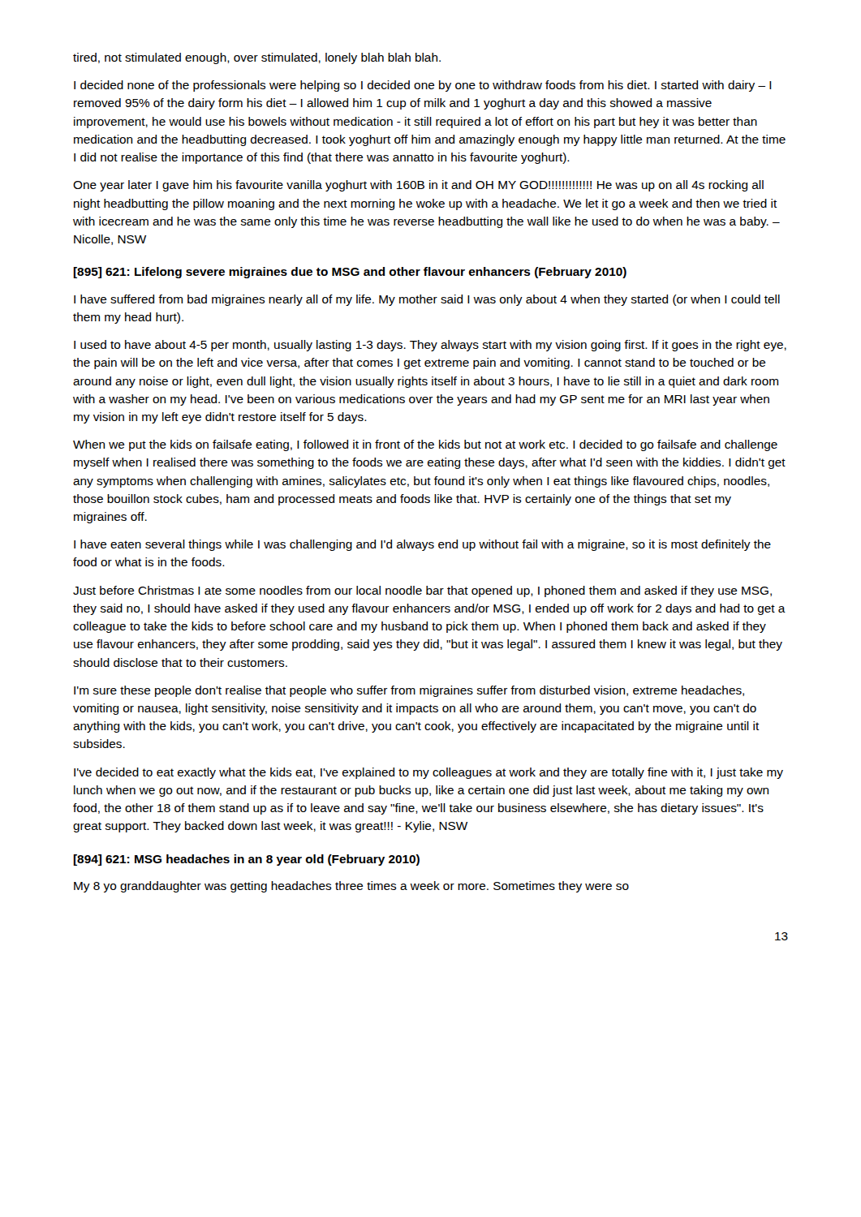tired, not stimulated enough, over stimulated, lonely blah blah blah.
I decided none of the professionals were helping so I decided one by one to withdraw foods from his diet. I started with dairy – I removed 95% of the dairy form his diet – I allowed him 1 cup of milk and 1 yoghurt a day and this showed a massive improvement, he would use his bowels without medication - it still required a lot of effort on his part but hey it was better than medication and the headbutting decreased. I took yoghurt off him and amazingly enough my happy little man returned. At the time I did not realise the importance of this find (that there was annatto in his favourite yoghurt).
One year later I gave him his favourite vanilla yoghurt with 160B in it and OH MY GOD!!!!!!!!!!!!! He was up on all 4s rocking all night headbutting the pillow moaning and the next morning he woke up with a headache. We let it go a week and then we tried it with icecream and he was the same only this time he was reverse headbutting the wall like he used to do when he was a baby. – Nicolle, NSW
[895] 621: Lifelong severe migraines due to MSG and other flavour enhancers (February 2010)
I have suffered from bad migraines nearly all of my life. My mother said I was only about 4 when they started (or when I could tell them my head hurt).
I used to have about 4-5 per month, usually lasting 1-3 days. They always start with my vision going first. If it goes in the right eye, the pain will be on the left and vice versa, after that comes I get extreme pain and vomiting. I cannot stand to be touched or be around any noise or light, even dull light, the vision usually rights itself in about 3 hours, I have to lie still in a quiet and dark room with a washer on my head. I've been on various medications over the years and had my GP sent me for an MRI last year when my vision in my left eye didn't restore itself for 5 days.
When we put the kids on failsafe eating, I followed it in front of the kids but not at work etc. I decided to go failsafe and challenge myself when I realised there was something to the foods we are eating these days, after what I'd seen with the kiddies. I didn't get any symptoms when challenging with amines, salicylates etc, but found it's only when I eat things like flavoured chips, noodles, those bouillon stock cubes, ham and processed meats and foods like that. HVP is certainly one of the things that set my migraines off.
I have eaten several things while I was challenging and I'd always end up without fail with a migraine, so it is most definitely the food or what is in the foods.
Just before Christmas I ate some noodles from our local noodle bar that opened up, I phoned them and asked if they use MSG, they said no, I should have asked if they used any flavour enhancers and/or MSG, I ended up off work for 2 days and had to get a colleague to take the kids to before school care and my husband to pick them up. When I phoned them back and asked if they use flavour enhancers, they after some prodding, said yes they did, "but it was legal". I assured them I knew it was legal, but they should disclose that to their customers.
I'm sure these people don't realise that people who suffer from migraines suffer from disturbed vision, extreme headaches, vomiting or nausea, light sensitivity, noise sensitivity and it impacts on all who are around them, you can't move, you can't do anything with the kids, you can't work, you can't drive, you can't cook, you effectively are incapacitated by the migraine until it subsides.
I've decided to eat exactly what the kids eat, I've explained to my colleagues at work and they are totally fine with it, I just take my lunch when we go out now, and if the restaurant or pub bucks up, like a certain one did just last week, about me taking my own food, the other 18 of them stand up as if to leave and say "fine, we'll take our business elsewhere, she has dietary issues". It's great support. They backed down last week, it was great!!! - Kylie, NSW
[894] 621: MSG headaches in an 8 year old (February 2010)
My 8 yo granddaughter was getting headaches three times a week or more. Sometimes they were so
13